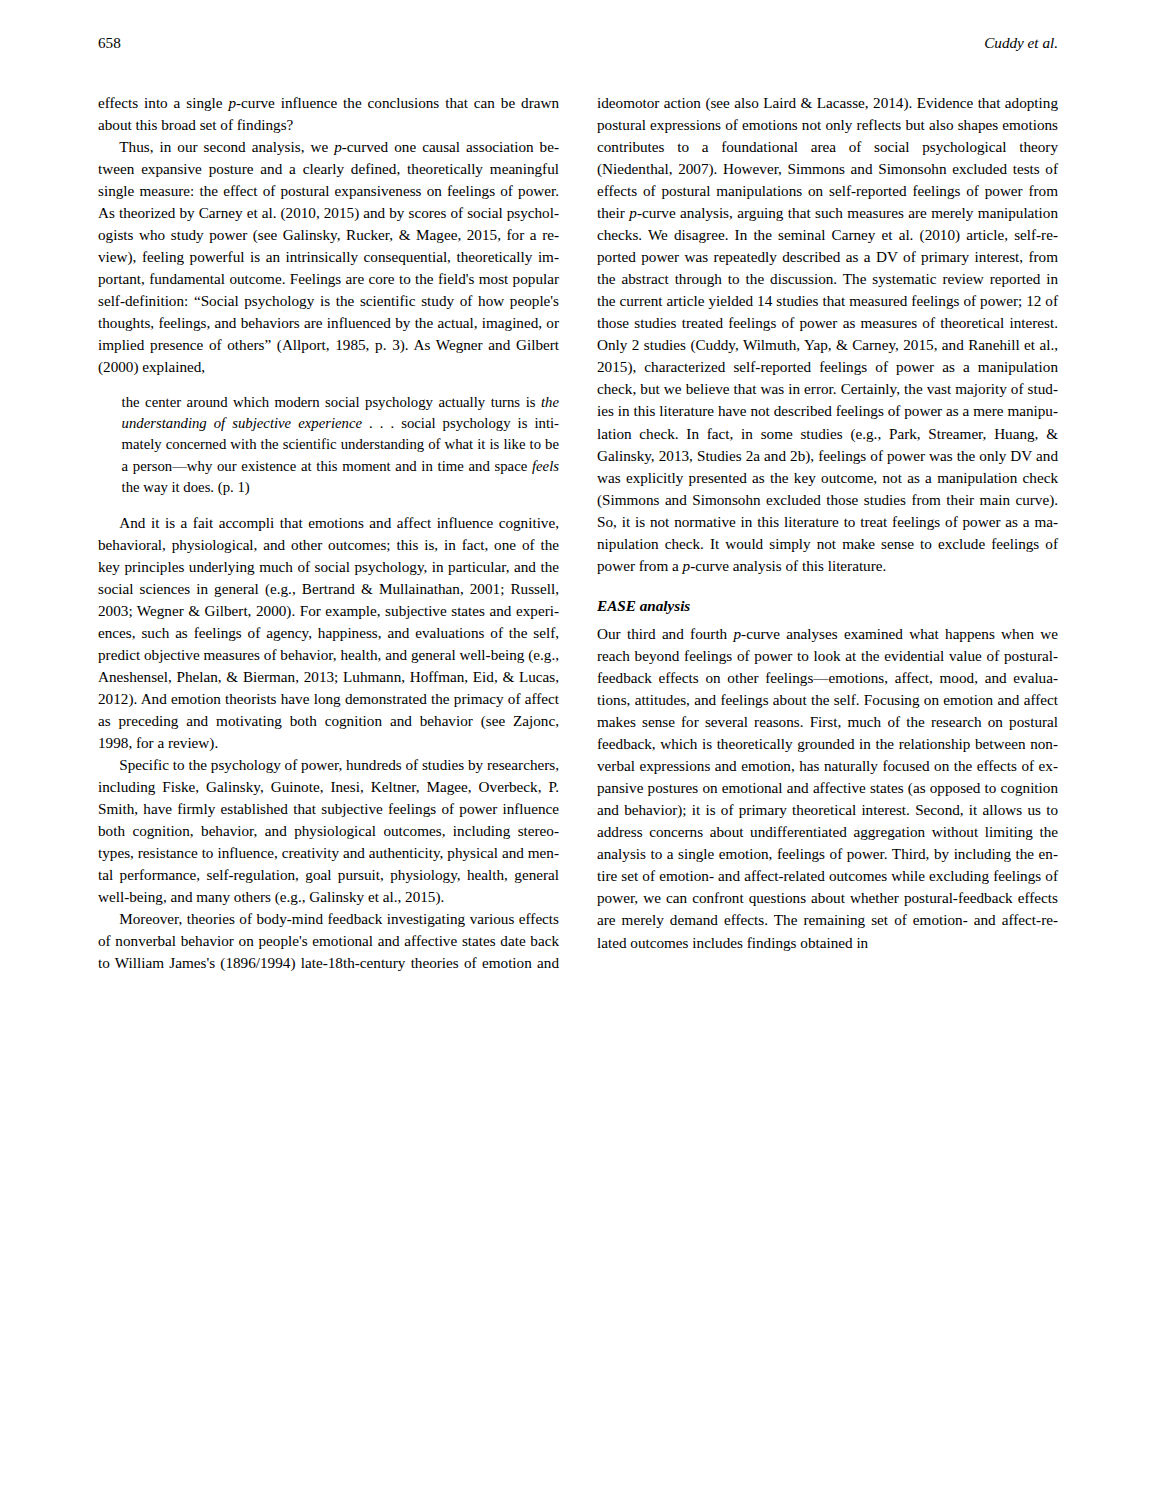658 Cuddy et al.
effects into a single p-curve influence the conclusions that can be drawn about this broad set of findings?
Thus, in our second analysis, we p-curved one causal association between expansive posture and a clearly defined, theoretically meaningful single measure: the effect of postural expansiveness on feelings of power. As theorized by Carney et al. (2010, 2015) and by scores of social psychologists who study power (see Galinsky, Rucker, & Magee, 2015, for a review), feeling powerful is an intrinsically consequential, theoretically important, fundamental outcome. Feelings are core to the field's most popular self-definition: “Social psychology is the scientific study of how people's thoughts, feelings, and behaviors are influenced by the actual, imagined, or implied presence of others” (Allport, 1985, p. 3). As Wegner and Gilbert (2000) explained,
the center around which modern social psychology actually turns is the understanding of subjective experience . . . social psychology is intimately concerned with the scientific understanding of what it is like to be a person—why our existence at this moment and in time and space feels the way it does. (p. 1)
And it is a fait accompli that emotions and affect influence cognitive, behavioral, physiological, and other outcomes; this is, in fact, one of the key principles underlying much of social psychology, in particular, and the social sciences in general (e.g., Bertrand & Mullainathan, 2001; Russell, 2003; Wegner & Gilbert, 2000). For example, subjective states and experiences, such as feelings of agency, happiness, and evaluations of the self, predict objective measures of behavior, health, and general well-being (e.g., Aneshensel, Phelan, & Bierman, 2013; Luhmann, Hoffman, Eid, & Lucas, 2012). And emotion theorists have long demonstrated the primacy of affect as preceding and motivating both cognition and behavior (see Zajonc, 1998, for a review).
Specific to the psychology of power, hundreds of studies by researchers, including Fiske, Galinsky, Guinote, Inesi, Keltner, Magee, Overbeck, P. Smith, have firmly established that subjective feelings of power influence both cognition, behavior, and physiological outcomes, including stereotypes, resistance to influence, creativity and authenticity, physical and mental performance, self-regulation, goal pursuit, physiology, health, general well-being, and many others (e.g., Galinsky et al., 2015).
Moreover, theories of body-mind feedback investigating various effects of nonverbal behavior on people's emotional and affective states date back to William James's (1896/1994) late-18th-century theories of emotion and ideomotor action (see also Laird & Lacasse, 2014). Evidence that adopting postural expressions of emotions not only reflects but also shapes emotions contributes to a foundational area of social psychological theory (Niedenthal, 2007). However, Simmons and Simonsohn excluded tests of effects of postural manipulations on self-reported feelings of power from their p-curve analysis, arguing that such measures are merely manipulation checks. We disagree. In the seminal Carney et al. (2010) article, self-reported power was repeatedly described as a DV of primary interest, from the abstract through to the discussion. The systematic review reported in the current article yielded 14 studies that measured feelings of power; 12 of those studies treated feelings of power as measures of theoretical interest. Only 2 studies (Cuddy, Wilmuth, Yap, & Carney, 2015, and Ranehill et al., 2015), characterized self-reported feelings of power as a manipulation check, but we believe that was in error. Certainly, the vast majority of studies in this literature have not described feelings of power as a mere manipulation check. In fact, in some studies (e.g., Park, Streamer, Huang, & Galinsky, 2013, Studies 2a and 2b), feelings of power was the only DV and was explicitly presented as the key outcome, not as a manipulation check (Simmons and Simonsohn excluded those studies from their main curve). So, it is not normative in this literature to treat feelings of power as a manipulation check. It would simply not make sense to exclude feelings of power from a p-curve analysis of this literature.
EASE analysis
Our third and fourth p-curve analyses examined what happens when we reach beyond feelings of power to look at the evidential value of postural-feedback effects on other feelings—emotions, affect, mood, and evaluations, attitudes, and feelings about the self. Focusing on emotion and affect makes sense for several reasons. First, much of the research on postural feedback, which is theoretically grounded in the relationship between nonverbal expressions and emotion, has naturally focused on the effects of expansive postures on emotional and affective states (as opposed to cognition and behavior); it is of primary theoretical interest. Second, it allows us to address concerns about undifferentiated aggregation without limiting the analysis to a single emotion, feelings of power. Third, by including the entire set of emotion- and affect-related outcomes while excluding feelings of power, we can confront questions about whether postural-feedback effects are merely demand effects. The remaining set of emotion- and affect-related outcomes includes findings obtained in